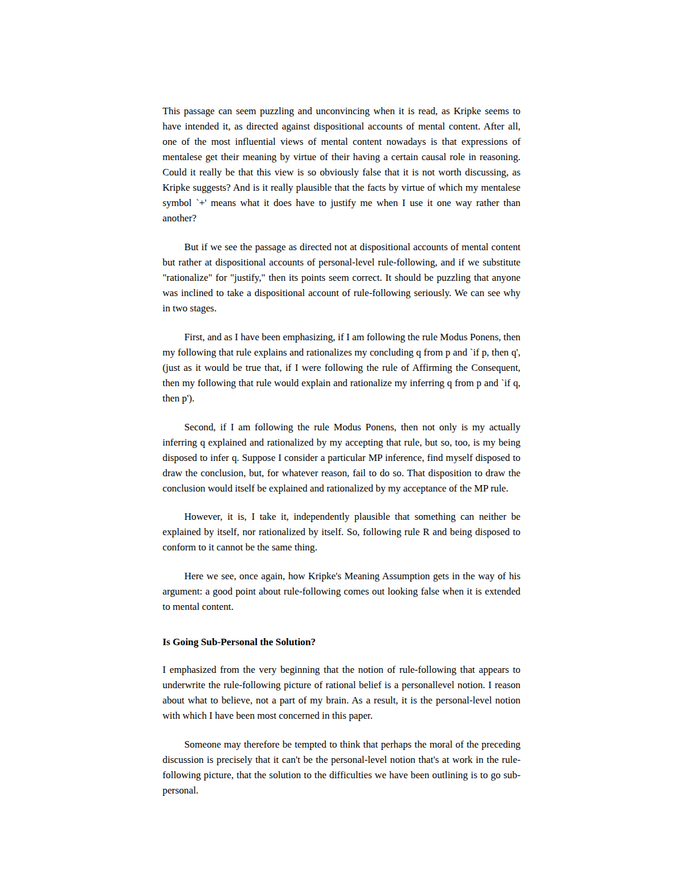This passage can seem puzzling and unconvincing when it is read, as Kripke seems to have intended it, as directed against dispositional accounts of mental content. After all, one of the most influential views of mental content nowadays is that expressions of mentalese get their meaning by virtue of their having a certain causal role in reasoning. Could it really be that this view is so obviously false that it is not worth discussing, as Kripke suggests? And is it really plausible that the facts by virtue of which my mentalese symbol `+' means what it does have to justify me when I use it one way rather than another?
But if we see the passage as directed not at dispositional accounts of mental content but rather at dispositional accounts of personal-level rule-following, and if we substitute "rationalize" for "justify," then its points seem correct. It should be puzzling that anyone was inclined to take a dispositional account of rule-following seriously. We can see why in two stages.
First, and as I have been emphasizing, if I am following the rule Modus Ponens, then my following that rule explains and rationalizes my concluding q from p and `if p, then q', (just as it would be true that, if I were following the rule of Affirming the Consequent, then my following that rule would explain and rationalize my inferring q from p and `if q, then p').
Second, if I am following the rule Modus Ponens, then not only is my actually inferring q explained and rationalized by my accepting that rule, but so, too, is my being disposed to infer q. Suppose I consider a particular MP inference, find myself disposed to draw the conclusion, but, for whatever reason, fail to do so. That disposition to draw the conclusion would itself be explained and rationalized by my acceptance of the MP rule.
However, it is, I take it, independently plausible that something can neither be explained by itself, nor rationalized by itself. So, following rule R and being disposed to conform to it cannot be the same thing.
Here we see, once again, how Kripke's Meaning Assumption gets in the way of his argument: a good point about rule-following comes out looking false when it is extended to mental content.
Is Going Sub-Personal the Solution?
I emphasized from the very beginning that the notion of rule-following that appears to underwrite the rule-following picture of rational belief is a personallevel notion. I reason about what to believe, not a part of my brain. As a result, it is the personal-level notion with which I have been most concerned in this paper.
Someone may therefore be tempted to think that perhaps the moral of the preceding discussion is precisely that it can't be the personal-level notion that's at work in the rule-following picture, that the solution to the difficulties we have been outlining is to go sub-personal.